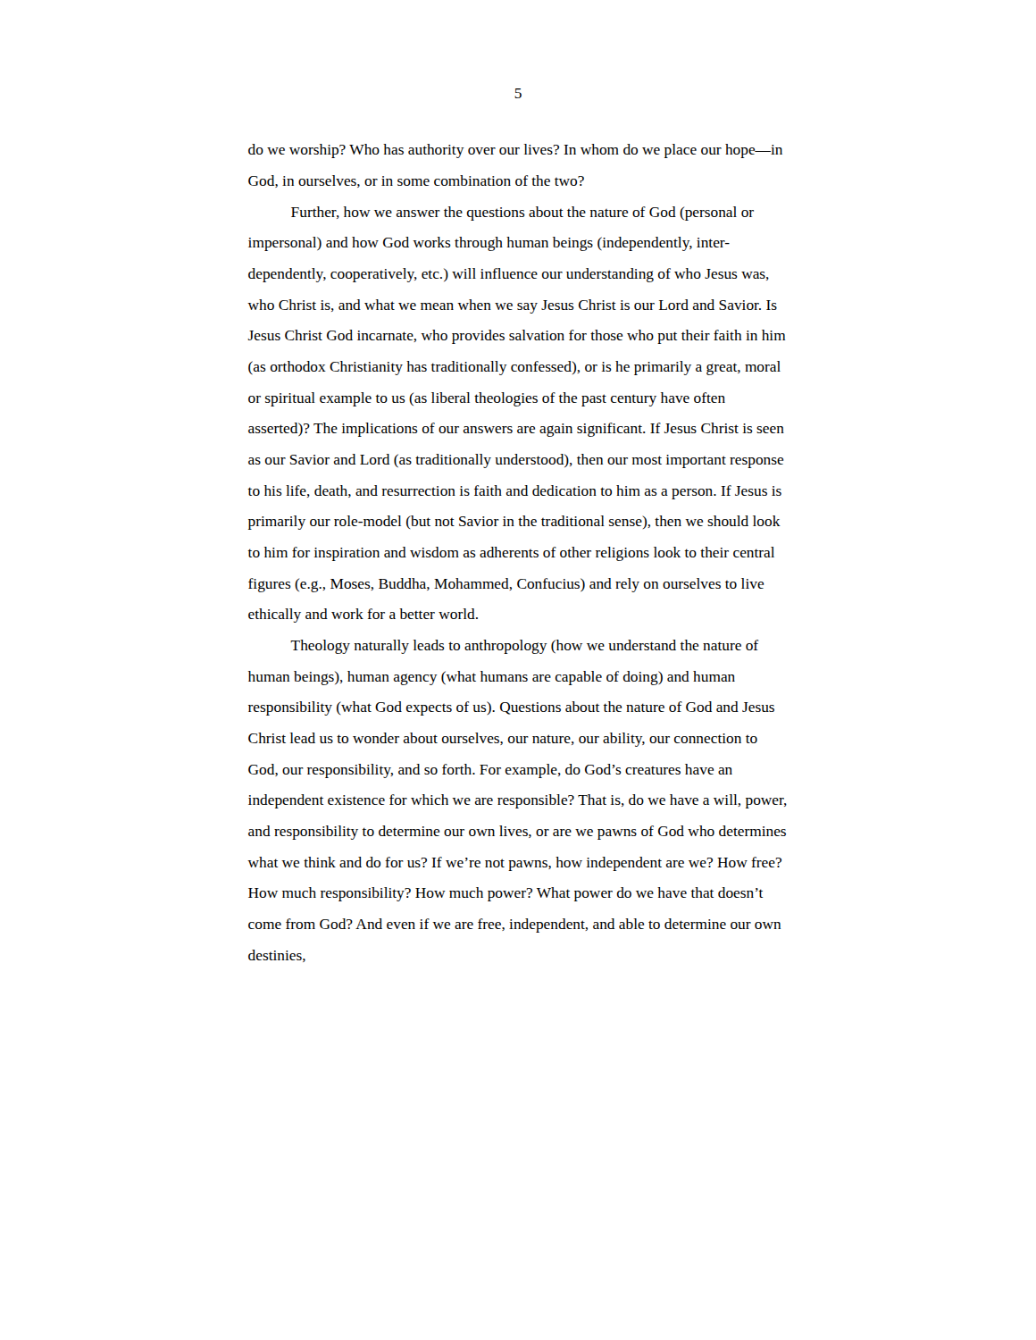5
do we worship? Who has authority over our lives? In whom do we place our hope—in God, in ourselves, or in some combination of the two?
Further, how we answer the questions about the nature of God (personal or impersonal) and how God works through human beings (independently, inter-dependently, cooperatively, etc.) will influence our understanding of who Jesus was, who Christ is, and what we mean when we say Jesus Christ is our Lord and Savior. Is Jesus Christ God incarnate, who provides salvation for those who put their faith in him (as orthodox Christianity has traditionally confessed), or is he primarily a great, moral or spiritual example to us (as liberal theologies of the past century have often asserted)? The implications of our answers are again significant. If Jesus Christ is seen as our Savior and Lord (as traditionally understood), then our most important response to his life, death, and resurrection is faith and dedication to him as a person. If Jesus is primarily our role-model (but not Savior in the traditional sense), then we should look to him for inspiration and wisdom as adherents of other religions look to their central figures (e.g., Moses, Buddha, Mohammed, Confucius) and rely on ourselves to live ethically and work for a better world.
Theology naturally leads to anthropology (how we understand the nature of human beings), human agency (what humans are capable of doing) and human responsibility (what God expects of us). Questions about the nature of God and Jesus Christ lead us to wonder about ourselves, our nature, our ability, our connection to God, our responsibility, and so forth. For example, do God’s creatures have an independent existence for which we are responsible? That is, do we have a will, power, and responsibility to determine our own lives, or are we pawns of God who determines what we think and do for us? If we’re not pawns, how independent are we? How free? How much responsibility? How much power? What power do we have that doesn’t come from God? And even if we are free, independent, and able to determine our own destinies,